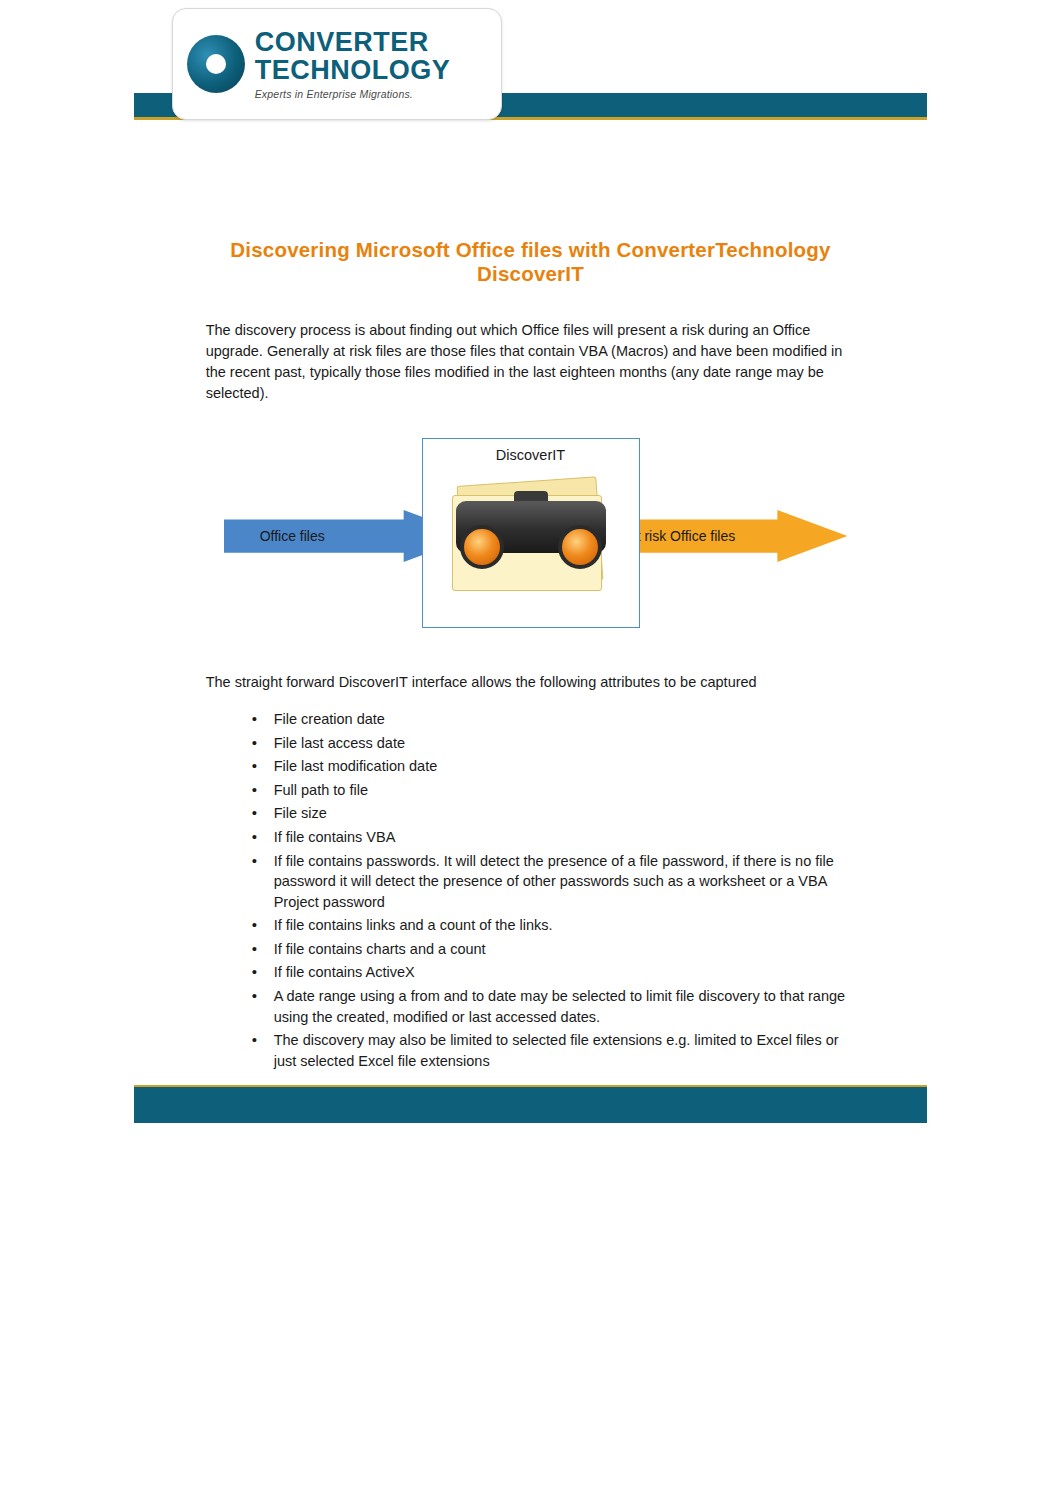CONVERTER TECHNOLOGY Experts in Enterprise Migrations.
Discovering Microsoft Office files with ConverterTechnology DiscoverIT
The discovery process is about finding out which Office files will present a risk during an Office upgrade. Generally at risk files are those files that contain VBA (Macros) and have been modified in the recent past, typically those files modified in the last eighteen months (any date range may be selected).
Office files
DiscoverIT
At risk Office files
The straight forward DiscoverIT interface allows the following attributes to be captured
File creation date
File last access date
File last modification date
Full path to file
File size
If file contains VBA
If file contains passwords. It will detect the presence of a file password, if there is no file password it will detect the presence of other passwords such as a worksheet or a VBA Project password
If file contains links and a count of the links.
If file contains charts and a count
If file contains ActiveX
A date range using a from and to date may be selected to limit file discovery to that range using the created, modified or last accessed dates.
The discovery may also be limited to selected file extensions e.g. limited to Excel files or just selected Excel file extensions